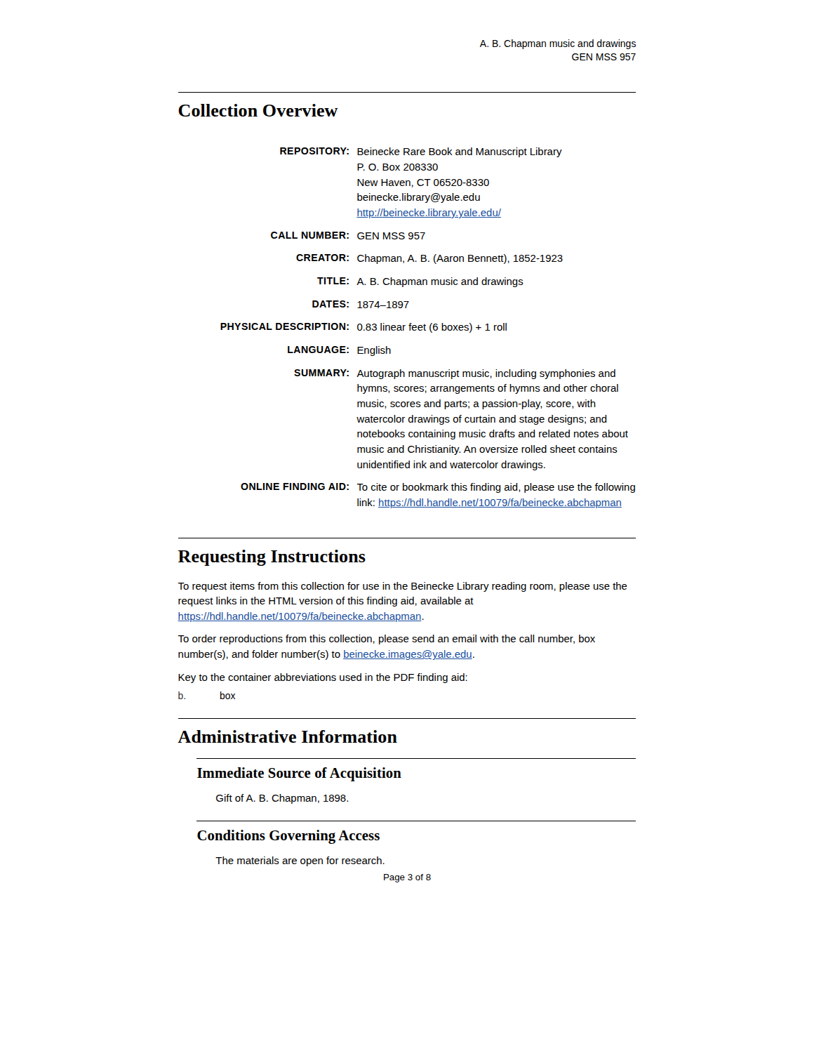A. B. Chapman music and drawings
GEN MSS 957
Collection Overview
| Repository: | Beinecke Rare Book and Manuscript Library P. O. Box 208330 New Haven, CT 06520-8330 beinecke.library@yale.edu http://beinecke.library.yale.edu/ |
| Call Number: | GEN MSS 957 |
| Creator: | Chapman, A. B. (Aaron Bennett), 1852-1923 |
| Title: | A. B. Chapman music and drawings |
| Dates: | 1874–1897 |
| Physical Description: | 0.83 linear feet (6 boxes) + 1 roll |
| Language: | English |
| Summary: | Autograph manuscript music, including symphonies and hymns, scores; arrangements of hymns and other choral music, scores and parts; a passion-play, score, with watercolor drawings of curtain and stage designs; and notebooks containing music drafts and related notes about music and Christianity. An oversize rolled sheet contains unidentified ink and watercolor drawings. |
| Online Finding Aid: | To cite or bookmark this finding aid, please use the following link: https://hdl.handle.net/10079/fa/beinecke.abchapman |
Requesting Instructions
To request items from this collection for use in the Beinecke Library reading room, please use the request links in the HTML version of this finding aid, available at https://hdl.handle.net/10079/fa/beinecke.abchapman.
To order reproductions from this collection, please send an email with the call number, box number(s), and folder number(s) to beinecke.images@yale.edu.
Key to the container abbreviations used in the PDF finding aid:
b. box
Administrative Information
Immediate Source of Acquisition
Gift of A. B. Chapman, 1898.
Conditions Governing Access
The materials are open for research.
Page 3 of 8